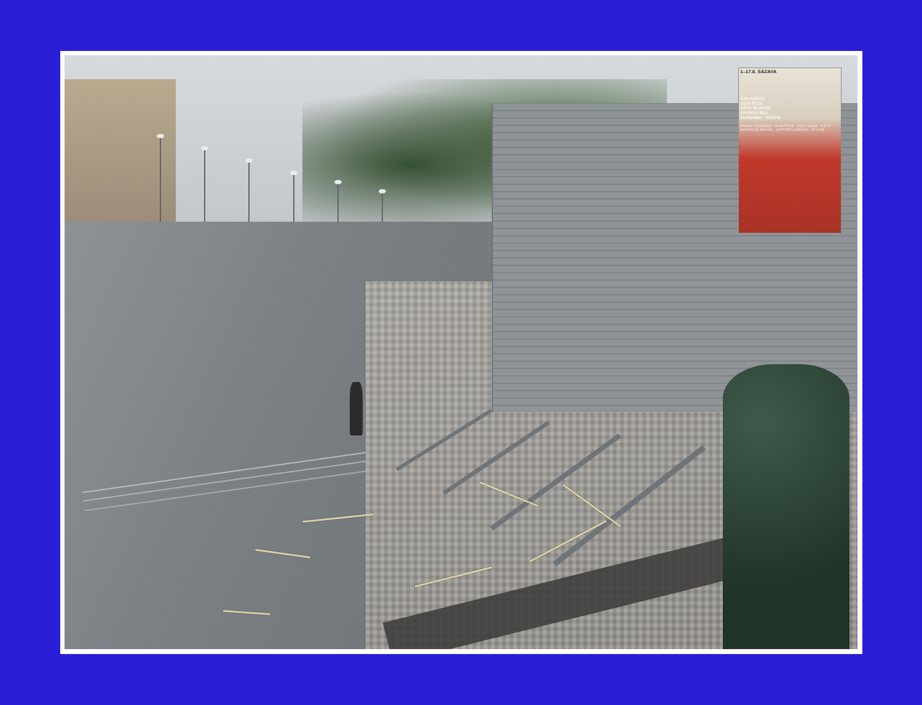1–17.8. SÁZAVA
DAN BÁRTA
TATA BOJS
DĚDA MLÁDEK
DIVOKEJ BILL
SUNSHINE · KUSTIK
MONKEY BUSINESS · IVA BITTOVÁ · JOLLY JOKER · PUT IT
MANDRAGE REVIVAL · SUPPORT LESBIENS · SKYLINE